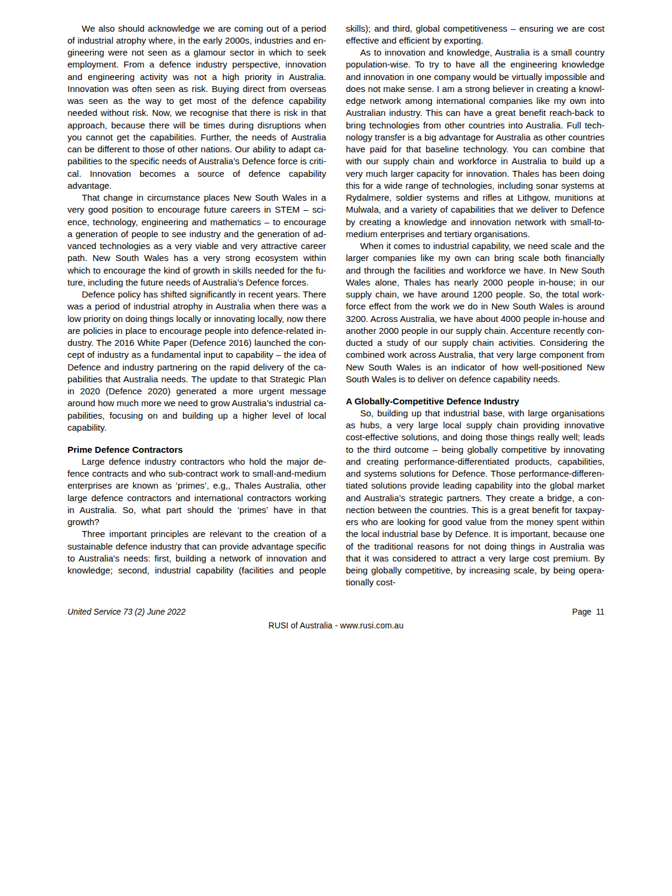We also should acknowledge we are coming out of a period of industrial atrophy where, in the early 2000s, industries and engineering were not seen as a glamour sector in which to seek employment. From a defence industry perspective, innovation and engineering activity was not a high priority in Australia. Innovation was often seen as risk. Buying direct from overseas was seen as the way to get most of the defence capability needed without risk. Now, we recognise that there is risk in that approach, because there will be times during disruptions when you cannot get the capabilities. Further, the needs of Australia can be different to those of other nations. Our ability to adapt capabilities to the specific needs of Australia’s Defence force is critical. Innovation becomes a source of defence capability advantage.
That change in circumstance places New South Wales in a very good position to encourage future careers in STEM – science, technology, engineering and mathematics – to encourage a generation of people to see industry and the generation of advanced technologies as a very viable and very attractive career path. New South Wales has a very strong ecosystem within which to encourage the kind of growth in skills needed for the future, including the future needs of Australia’s Defence forces.
Defence policy has shifted significantly in recent years. There was a period of industrial atrophy in Australia when there was a low priority on doing things locally or innovating locally, now there are policies in place to encourage people into defence-related industry. The 2016 White Paper (Defence 2016) launched the concept of industry as a fundamental input to capability – the idea of Defence and industry partnering on the rapid delivery of the capabilities that Australia needs. The update to that Strategic Plan in 2020 (Defence 2020) generated a more urgent message around how much more we need to grow Australia’s industrial capabilities, focusing on and building up a higher level of local capability.
Prime Defence Contractors
Large defence industry contractors who hold the major defence contracts and who sub-contract work to small-and-medium enterprises are known as ‘primes’, e.g,, Thales Australia, other large defence contractors and international contractors working in Australia. So, what part should the ‘primes’ have in that growth?
Three important principles are relevant to the creation of a sustainable defence industry that can provide advantage specific to Australia's needs: first, building a network of innovation and knowledge; second, industrial capability (facilities and people skills); and third, global competitiveness – ensuring we are cost effective and efficient by exporting.
As to innovation and knowledge, Australia is a small country population-wise. To try to have all the engineering knowledge and innovation in one company would be virtually impossible and does not make sense. I am a strong believer in creating a knowledge network among international companies like my own into Australian industry. This can have a great benefit reach-back to bring technologies from other countries into Australia. Full technology transfer is a big advantage for Australia as other countries have paid for that baseline technology. You can combine that with our supply chain and workforce in Australia to build up a very much larger capacity for innovation. Thales has been doing this for a wide range of technologies, including sonar systems at Rydalmere, soldier systems and rifles at Lithgow, munitions at Mulwala, and a variety of capabilities that we deliver to Defence by creating a knowledge and innovation network with small-to-medium enterprises and tertiary organisations.
When it comes to industrial capability, we need scale and the larger companies like my own can bring scale both financially and through the facilities and workforce we have. In New South Wales alone, Thales has nearly 2000 people in-house; in our supply chain, we have around 1200 people. So, the total workforce effect from the work we do in New South Wales is around 3200. Across Australia, we have about 4000 people in-house and another 2000 people in our supply chain. Accenture recently conducted a study of our supply chain activities. Considering the combined work across Australia, that very large component from New South Wales is an indicator of how well-positioned New South Wales is to deliver on defence capability needs.
A Globally-Competitive Defence Industry
So, building up that industrial base, with large organisations as hubs, a very large local supply chain providing innovative cost-effective solutions, and doing those things really well; leads to the third outcome – being globally competitive by innovating and creating performance-differentiated products, capabilities, and systems solutions for Defence. Those performance-differentiated solutions provide leading capability into the global market and Australia’s strategic partners. They create a bridge, a connection between the countries. This is a great benefit for taxpayers who are looking for good value from the money spent within the local industrial base by Defence. It is important, because one of the traditional reasons for not doing things in Australia was that it was considered to attract a very large cost premium. By being globally competitive, by increasing scale, by being operationally cost-
United Service 73 (2) June 2022
Page 11
RUSI of Australia - www.rusi.com.au